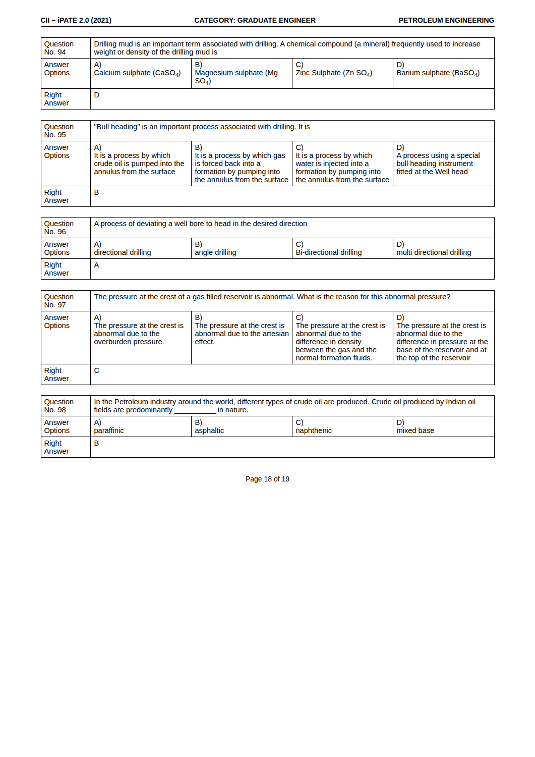CII – iPATE 2.0 (2021) CATEGORY: GRADUATE ENGINEER PETROLEUM ENGINEERING
| Question No. 94 | Drilling mud is an important term associated with drilling. A chemical compound (a mineral) frequently used to increase weight or density of the drilling mud is |
| Answer Options | A) Calcium sulphate (CaSO 4 ) | B) Magnesium sulphate (Mg SO 4 ) | C) Zinc Sulphate (Zn SO 4 ) | D) Barium sulphate (BaSO 4 ) |
| Right Answer | D |
| Question No. 95 | "Bull heading" is an important process associated with drilling. It is |
| Answer Options | A) It is a process by which crude oil is pumped into the annulus from the surface | B) It is a process by which gas is forced back into a formation by pumping into the annulus from the surface | C) It is a process by which water is injected into a formation by pumping into the annulus from the surface | D) A process using a special bull heading instrument fitted at the Well head |
| Right Answer | B |
| Question No. 96 | A process of deviating a well bore to head in the desired direction |
| Answer Options | A) directional drilling | B) angle drilling | C) Bi-directional drilling | D) multi directional drilling |
| Right Answer | A |
| Question No. 97 | The pressure at the crest of a gas filled reservoir is abnormal. What is the reason for this abnormal pressure? |
| Answer Options | A) The pressure at the crest is abnormal due to the overburden pressure. | B) The pressure at the crest is abnormal due to the artesian effect. | C) The pressure at the crest is abnormal due to the difference in density between the gas and the normal formation fluids. | D) The pressure at the crest is abnormal due to the difference in pressure at the base of the reservoir and at the top of the reservoir |
| Right Answer | C |
| Question No. 98 | In the Petroleum industry around the world, different types of crude oil are produced. Crude oil produced by Indian oil fields are predominantly __________ in nature. |
| Answer Options | A) paraffinic | B) asphaltic | C) naphthenic | D) mixed base |
| Right Answer | B |
Page 18 of 19